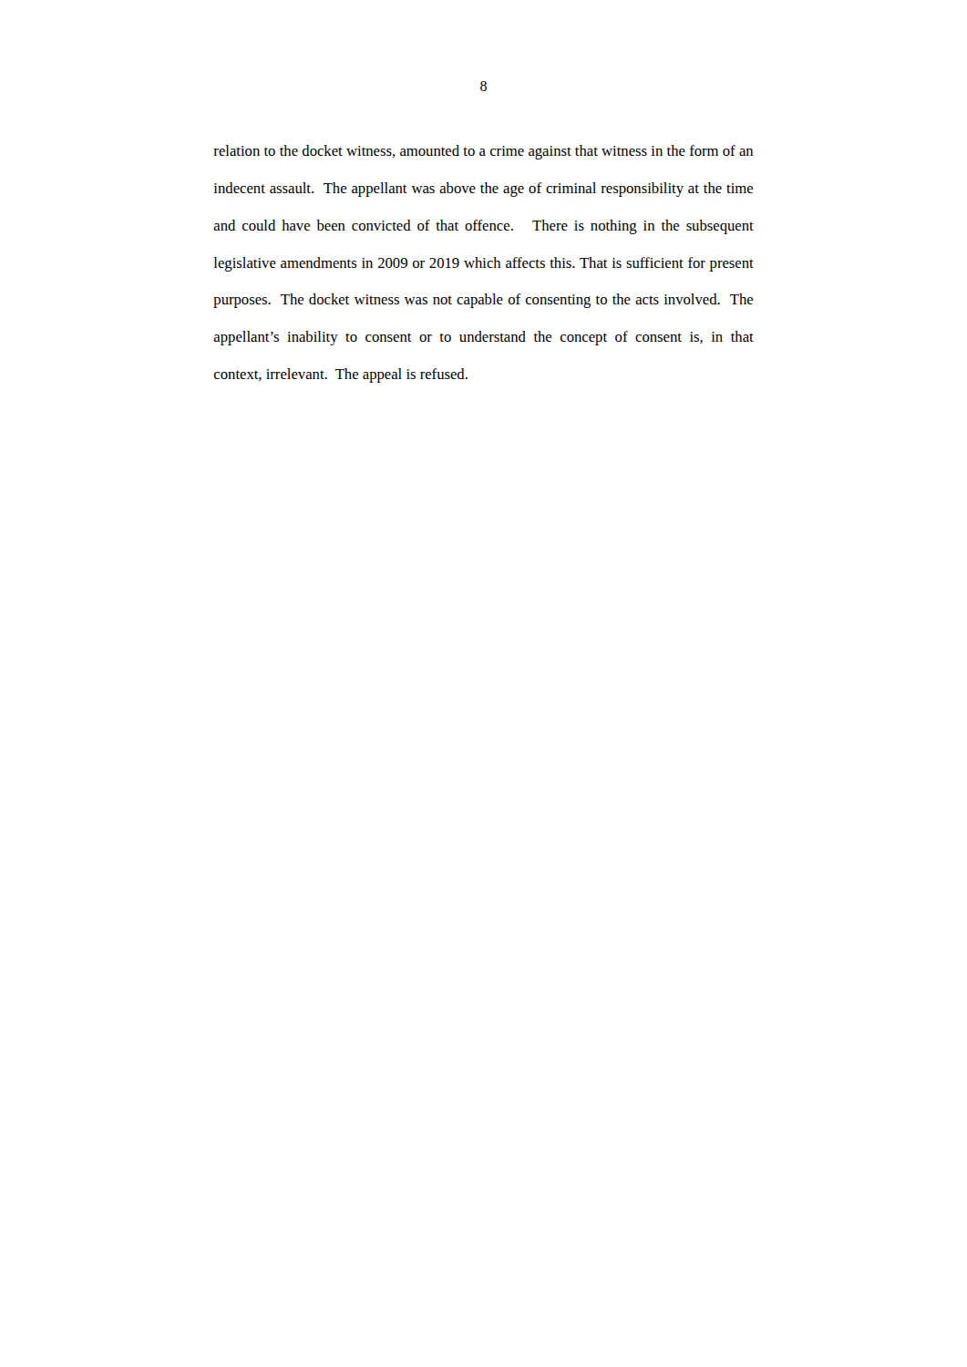8
relation to the docket witness, amounted to a crime against that witness in the form of an indecent assault. The appellant was above the age of criminal responsibility at the time and could have been convicted of that offence. There is nothing in the subsequent legislative amendments in 2009 or 2019 which affects this. That is sufficient for present purposes. The docket witness was not capable of consenting to the acts involved. The appellant’s inability to consent or to understand the concept of consent is, in that context, irrelevant. The appeal is refused.